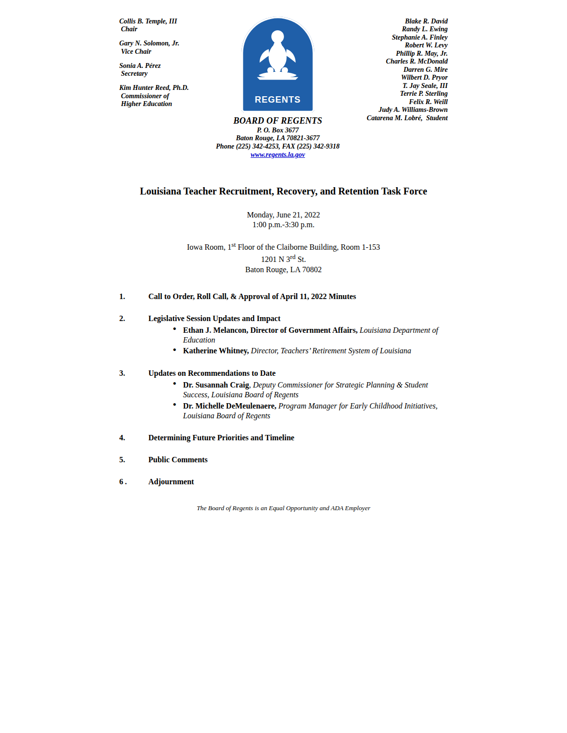Collis B. Temple, III
Chair
Gary N. Solomon, Jr.
Vice Chair
Sonia A. Pérez
Secretary
Kim Hunter Reed, Ph.D.
Commissioner of
Higher Education
REGENTS
BOARD OF REGENTS
P. O. Box 3677
Baton Rouge, LA 70821-3677
Phone (225) 342-4253, FAX (225) 342-9318
www.regents.la.gov
Blake R. David
Randy L. Ewing
Stephanie A. Finley
Robert W. Levy
Phillip R. May, Jr.
Charles R. McDonald
Darren G. Mire
Wilbert D. Pryor
T. Jay Seale, III
Terrie P. Sterling
Felix R. Weill
Judy A. Williams-Brown
Catarena M. Lobré, Student
Louisiana Teacher Recruitment, Recovery, and Retention Task Force
Monday, June 21, 2022
1:00 p.m.-3:30 p.m.
Iowa Room, 1st Floor of the Claiborne Building, Room 1-153
1201 N 3rd St.
Baton Rouge, LA 70802
1. Call to Order, Roll Call, & Approval of April 11, 2022 Minutes
2. Legislative Session Updates and Impact
Ethan J. Melancon, Director of Government Affairs, Louisiana Department of Education
Katherine Whitney, Director, Teachers’ Retirement System of Louisiana
3. Updates on Recommendations to Date
Dr. Susannah Craig, Deputy Commissioner for Strategic Planning & Student Success, Louisiana Board of Regents
Dr. Michelle DeMeulenaere, Program Manager for Early Childhood Initiatives, Louisiana Board of Regents
4. Determining Future Priorities and Timeline
5. Public Comments
6. Adjournment
The Board of Regents is an Equal Opportunity and ADA Employer